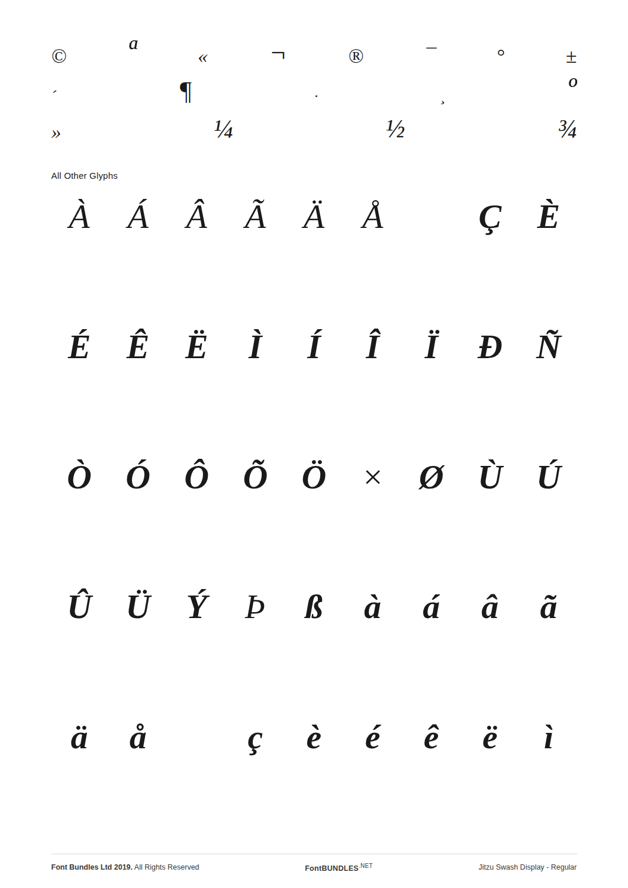© ª « ¬ ® ¯ ° ±
´ ¶ · ¸ º
» ¼ ½ ¾
All Other Glyphs
À Á Â Ã Ä Å Ç È É Ê Ë Ì Í Î Ï Ð Ñ Ò Ó Ô Õ Ö × Ø Ù Ú Û Ü Ý Þ ß à á â ã ä å ç è é ê ë ì
Font Bundles Ltd 2019. All Rights Reserved
FontBUNDLES.NET
Jitzu Swash Display - Regular